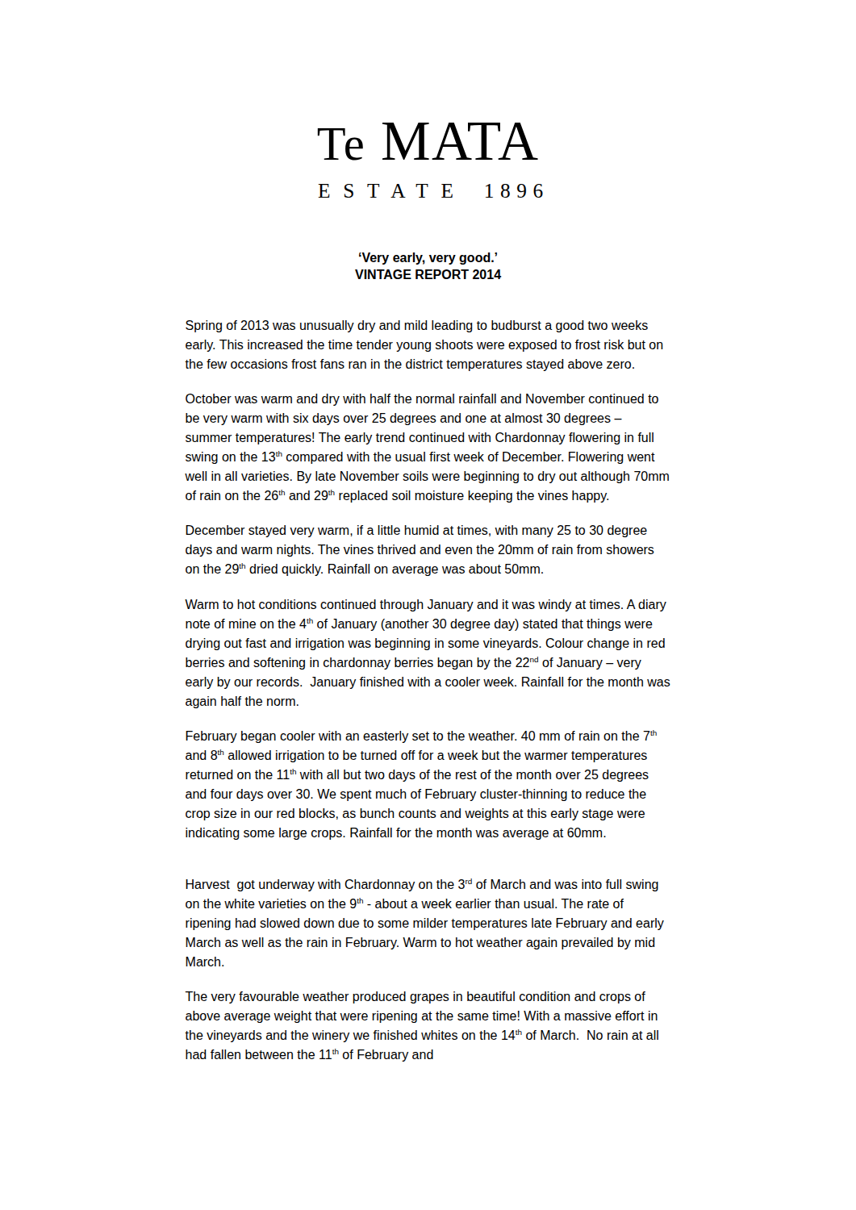Te MATA
ESTATE 1896
‘Very early, very good.’
VINTAGE REPORT 2014
Spring of 2013 was unusually dry and mild leading to budburst a good two weeks early. This increased the time tender young shoots were exposed to frost risk but on the few occasions frost fans ran in the district temperatures stayed above zero.
October was warm and dry with half the normal rainfall and November continued to be very warm with six days over 25 degrees and one at almost 30 degrees – summer temperatures! The early trend continued with Chardonnay flowering in full swing on the 13th compared with the usual first week of December. Flowering went well in all varieties. By late November soils were beginning to dry out although 70mm of rain on the 26th and 29th replaced soil moisture keeping the vines happy.
December stayed very warm, if a little humid at times, with many 25 to 30 degree days and warm nights. The vines thrived and even the 20mm of rain from showers on the 29th dried quickly. Rainfall on average was about 50mm.
Warm to hot conditions continued through January and it was windy at times. A diary note of mine on the 4th of January (another 30 degree day) stated that things were drying out fast and irrigation was beginning in some vineyards. Colour change in red berries and softening in chardonnay berries began by the 22nd of January – very early by our records. January finished with a cooler week. Rainfall for the month was again half the norm.
February began cooler with an easterly set to the weather. 40 mm of rain on the 7th and 8th allowed irrigation to be turned off for a week but the warmer temperatures returned on the 11th with all but two days of the rest of the month over 25 degrees and four days over 30. We spent much of February cluster-thinning to reduce the crop size in our red blocks, as bunch counts and weights at this early stage were indicating some large crops. Rainfall for the month was average at 60mm.
Harvest got underway with Chardonnay on the 3rd of March and was into full swing on the white varieties on the 9th - about a week earlier than usual. The rate of ripening had slowed down due to some milder temperatures late February and early March as well as the rain in February. Warm to hot weather again prevailed by mid March.
The very favourable weather produced grapes in beautiful condition and crops of above average weight that were ripening at the same time! With a massive effort in the vineyards and the winery we finished whites on the 14th of March. No rain at all had fallen between the 11th of February and